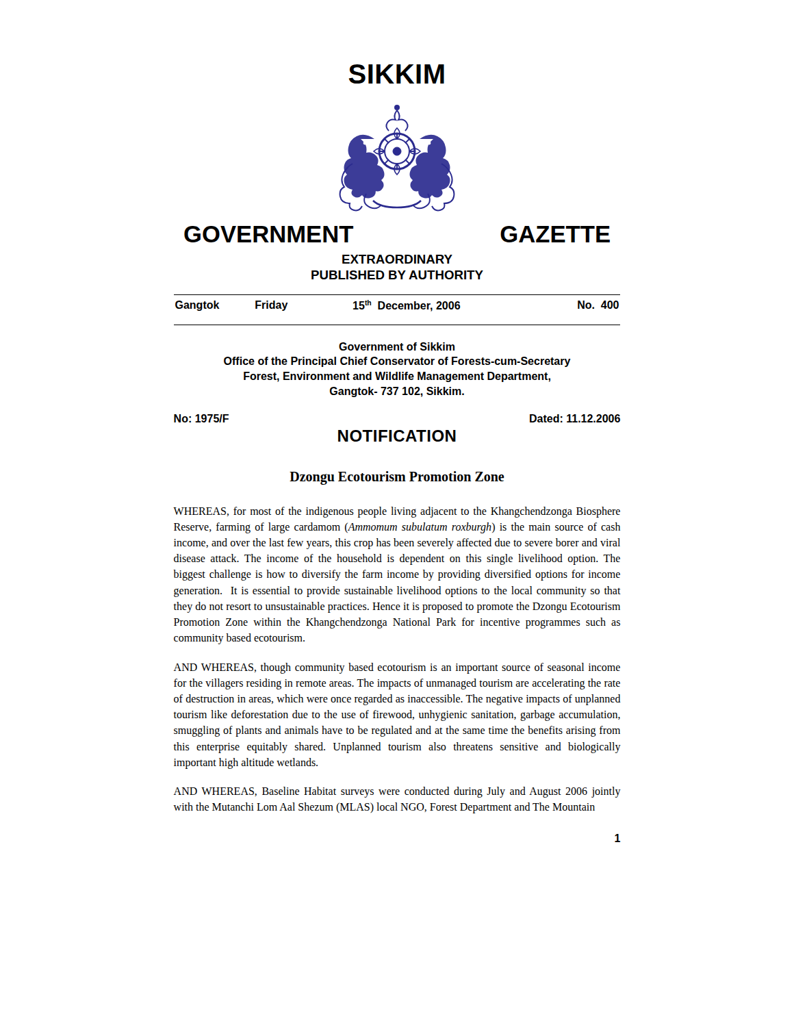SIKKIM
GOVERNMENT GAZETTE
EXTRAORDINARY
PUBLISHED BY AUTHORITY
Gangtok Friday 15th December, 2006 No. 400
Government of Sikkim
Office of the Principal Chief Conservator of Forests-cum-Secretary
Forest, Environment and Wildlife Management Department,
Gangtok- 737 102, Sikkim.
No: 1975/F Dated: 11.12.2006
NOTIFICATION
Dzongu Ecotourism Promotion Zone
WHEREAS, for most of the indigenous people living adjacent to the Khangchendzonga Biosphere Reserve, farming of large cardamom (Ammomum subulatum roxburgh) is the main source of cash income, and over the last few years, this crop has been severely affected due to severe borer and viral disease attack. The income of the household is dependent on this single livelihood option. The biggest challenge is how to diversify the farm income by providing diversified options for income generation. It is essential to provide sustainable livelihood options to the local community so that they do not resort to unsustainable practices. Hence it is proposed to promote the Dzongu Ecotourism Promotion Zone within the Khangchendzonga National Park for incentive programmes such as community based ecotourism.
AND WHEREAS, though community based ecotourism is an important source of seasonal income for the villagers residing in remote areas. The impacts of unmanaged tourism are accelerating the rate of destruction in areas, which were once regarded as inaccessible. The negative impacts of unplanned tourism like deforestation due to the use of firewood, unhygienic sanitation, garbage accumulation, smuggling of plants and animals have to be regulated and at the same time the benefits arising from this enterprise equitably shared. Unplanned tourism also threatens sensitive and biologically important high altitude wetlands.
AND WHEREAS, Baseline Habitat surveys were conducted during July and August 2006 jointly with the Mutanchi Lom Aal Shezum (MLAS) local NGO, Forest Department and The Mountain
1